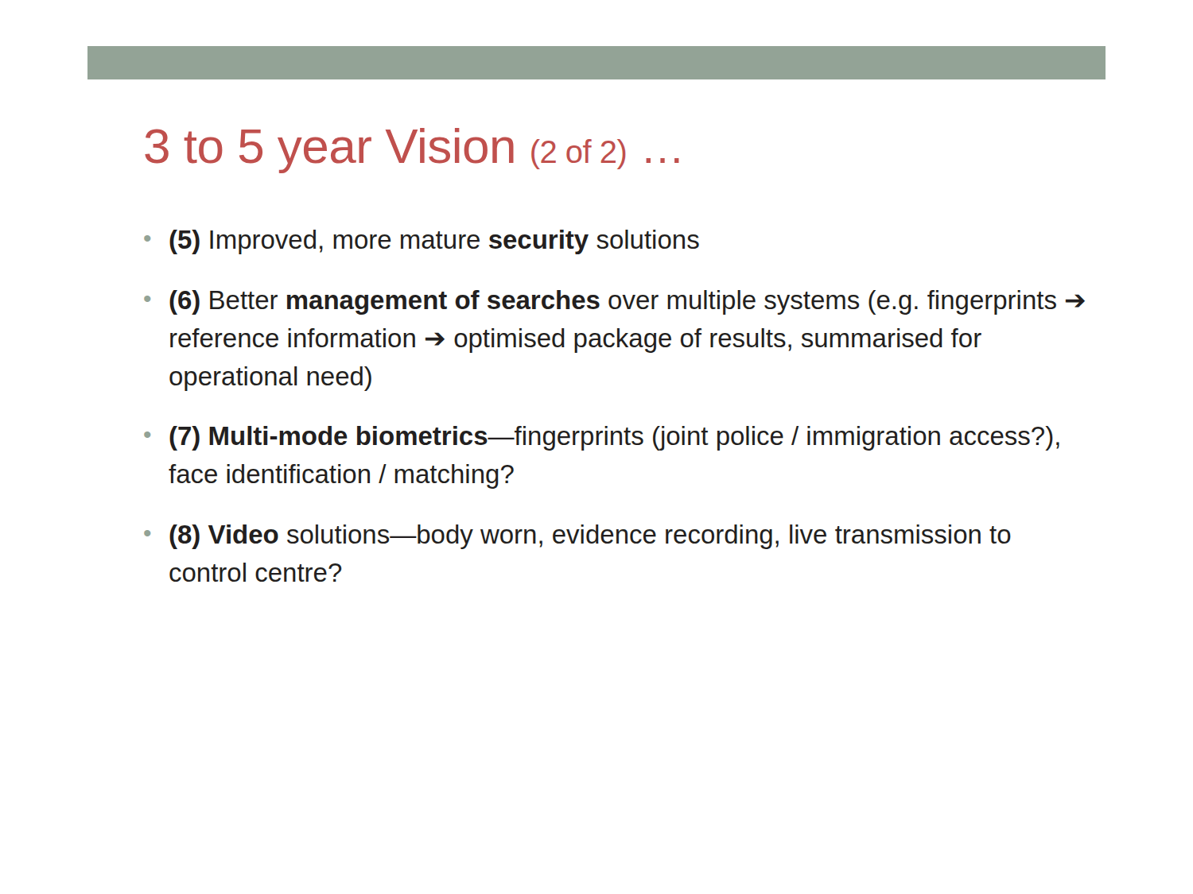3 to 5 year Vision (2 of 2) …
(5) Improved, more mature security solutions
(6) Better management of searches over multiple systems (e.g. fingerprints ➔ reference information ➔ optimised package of results, summarised for operational need)
(7) Multi-mode biometrics—fingerprints (joint police / immigration access?), face identification / matching?
(8) Video solutions—body worn, evidence recording, live transmission to control centre?